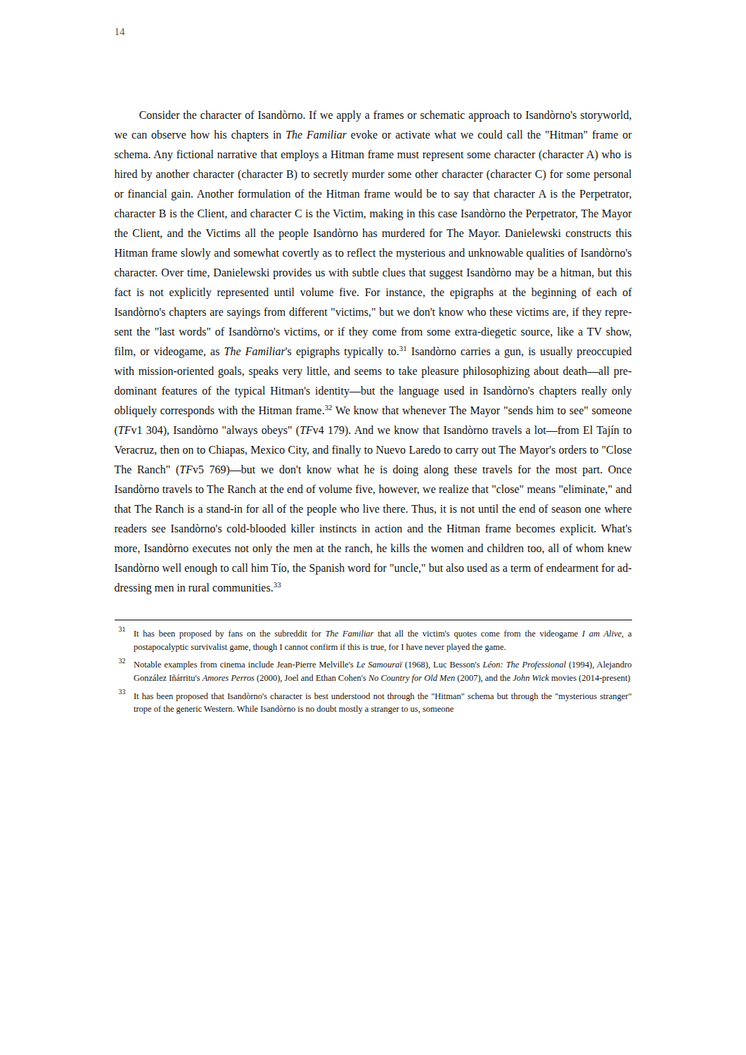14
Consider the character of Isandòrno. If we apply a frames or schematic approach to Isandòrno's storyworld, we can observe how his chapters in The Familiar evoke or activate what we could call the "Hitman" frame or schema. Any fictional narrative that employs a Hitman frame must represent some character (character A) who is hired by another character (character B) to secretly murder some other character (character C) for some personal or financial gain. Another formulation of the Hitman frame would be to say that character A is the Perpetrator, character B is the Client, and character C is the Victim, making in this case Isandòrno the Perpetrator, The Mayor the Client, and the Victims all the people Isandòrno has murdered for The Mayor. Danielewski constructs this Hitman frame slowly and somewhat covertly as to reflect the mysterious and unknowable qualities of Isandòrno's character. Over time, Danielewski provides us with subtle clues that suggest Isandòrno may be a hitman, but this fact is not explicitly represented until volume five. For instance, the epigraphs at the beginning of each of Isandòrno's chapters are sayings from different "victims," but we don't know who these victims are, if they represent the "last words" of Isandòrno's victims, or if they come from some extra-diegetic source, like a TV show, film, or videogame, as The Familiar's epigraphs typically to.31 Isandòrno carries a gun, is usually preoccupied with mission-oriented goals, speaks very little, and seems to take pleasure philosophizing about death—all predominant features of the typical Hitman's identity—but the language used in Isandòrno's chapters really only obliquely corresponds with the Hitman frame.32 We know that whenever The Mayor "sends him to see" someone (TFv1 304), Isandòrno "always obeys" (TFv4 179). And we know that Isandòrno travels a lot—from El Tajín to Veracruz, then on to Chiapas, Mexico City, and finally to Nuevo Laredo to carry out The Mayor's orders to "Close The Ranch" (TFv5 769)—but we don't know what he is doing along these travels for the most part. Once Isandòrno travels to The Ranch at the end of volume five, however, we realize that "close" means "eliminate," and that The Ranch is a stand-in for all of the people who live there. Thus, it is not until the end of season one where readers see Isandòrno's cold-blooded killer instincts in action and the Hitman frame becomes explicit. What's more, Isandòrno executes not only the men at the ranch, he kills the women and children too, all of whom knew Isandòrno well enough to call him Tío, the Spanish word for "uncle," but also used as a term of endearment for addressing men in rural communities.33
It has been proposed by fans on the subreddit for The Familiar that all the victim's quotes come from the videogame I am Alive, a postapocalyptic survivalist game, though I cannot confirm if this is true, for I have never played the game.
Notable examples from cinema include Jean-Pierre Melville's Le Samouraï (1968), Luc Besson's Léon: The Professional (1994), Alejandro González Iñárritu's Amores Perros (2000), Joel and Ethan Cohen's No Country for Old Men (2007), and the John Wick movies (2014-present)
It has been proposed that Isandòrno's character is best understood not through the "Hitman" schema but through the "mysterious stranger" trope of the generic Western. While Isandòrno is no doubt mostly a stranger to us, someone